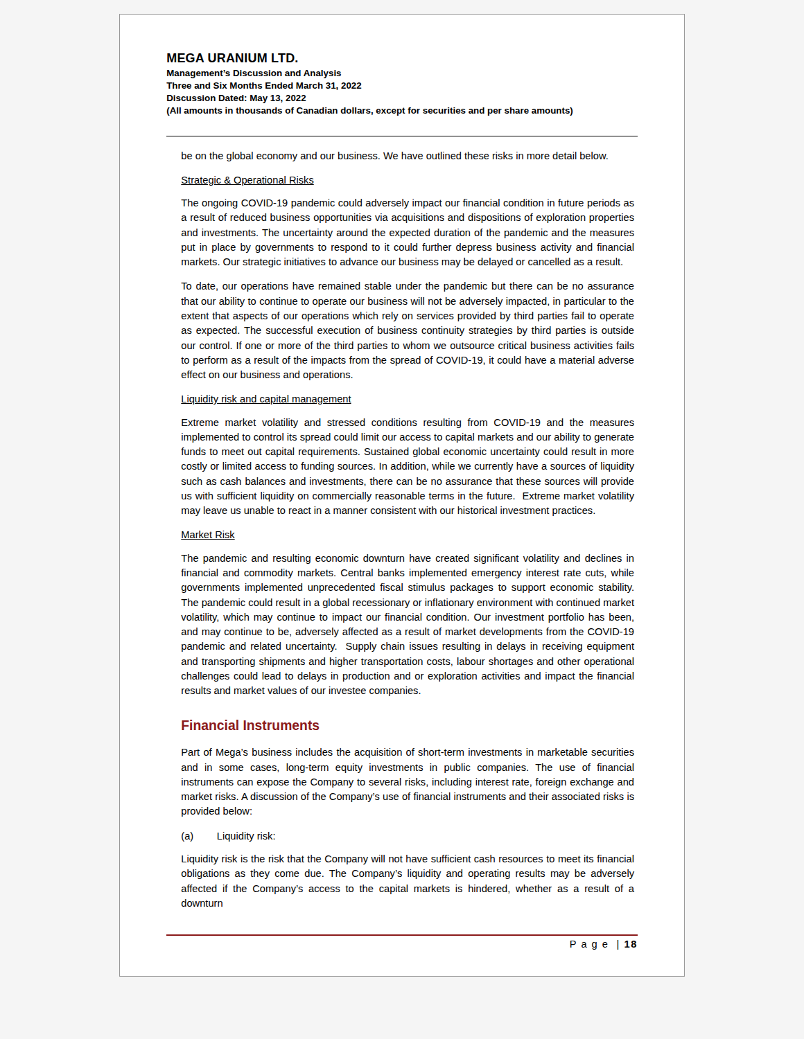MEGA URANIUM LTD.
Management’s Discussion and Analysis
Three and Six Months Ended March 31, 2022
Discussion Dated: May 13, 2022
(All amounts in thousands of Canadian dollars, except for securities and per share amounts)
be on the global economy and our business. We have outlined these risks in more detail below.
Strategic & Operational Risks
The ongoing COVID-19 pandemic could adversely impact our financial condition in future periods as a result of reduced business opportunities via acquisitions and dispositions of exploration properties and investments. The uncertainty around the expected duration of the pandemic and the measures put in place by governments to respond to it could further depress business activity and financial markets. Our strategic initiatives to advance our business may be delayed or cancelled as a result.
To date, our operations have remained stable under the pandemic but there can be no assurance that our ability to continue to operate our business will not be adversely impacted, in particular to the extent that aspects of our operations which rely on services provided by third parties fail to operate as expected. The successful execution of business continuity strategies by third parties is outside our control. If one or more of the third parties to whom we outsource critical business activities fails to perform as a result of the impacts from the spread of COVID-19, it could have a material adverse effect on our business and operations.
Liquidity risk and capital management
Extreme market volatility and stressed conditions resulting from COVID-19 and the measures implemented to control its spread could limit our access to capital markets and our ability to generate funds to meet out capital requirements. Sustained global economic uncertainty could result in more costly or limited access to funding sources. In addition, while we currently have a sources of liquidity such as cash balances and investments, there can be no assurance that these sources will provide us with sufficient liquidity on commercially reasonable terms in the future. Extreme market volatility may leave us unable to react in a manner consistent with our historical investment practices.
Market Risk
The pandemic and resulting economic downturn have created significant volatility and declines in financial and commodity markets. Central banks implemented emergency interest rate cuts, while governments implemented unprecedented fiscal stimulus packages to support economic stability. The pandemic could result in a global recessionary or inflationary environment with continued market volatility, which may continue to impact our financial condition. Our investment portfolio has been, and may continue to be, adversely affected as a result of market developments from the COVID-19 pandemic and related uncertainty. Supply chain issues resulting in delays in receiving equipment and transporting shipments and higher transportation costs, labour shortages and other operational challenges could lead to delays in production and or exploration activities and impact the financial results and market values of our investee companies.
Financial Instruments
Part of Mega’s business includes the acquisition of short-term investments in marketable securities and in some cases, long-term equity investments in public companies. The use of financial instruments can expose the Company to several risks, including interest rate, foreign exchange and market risks. A discussion of the Company’s use of financial instruments and their associated risks is provided below:
(a) Liquidity risk:
Liquidity risk is the risk that the Company will not have sufficient cash resources to meet its financial obligations as they come due. The Company’s liquidity and operating results may be adversely affected if the Company’s access to the capital markets is hindered, whether as a result of a downturn
P a g e | 18